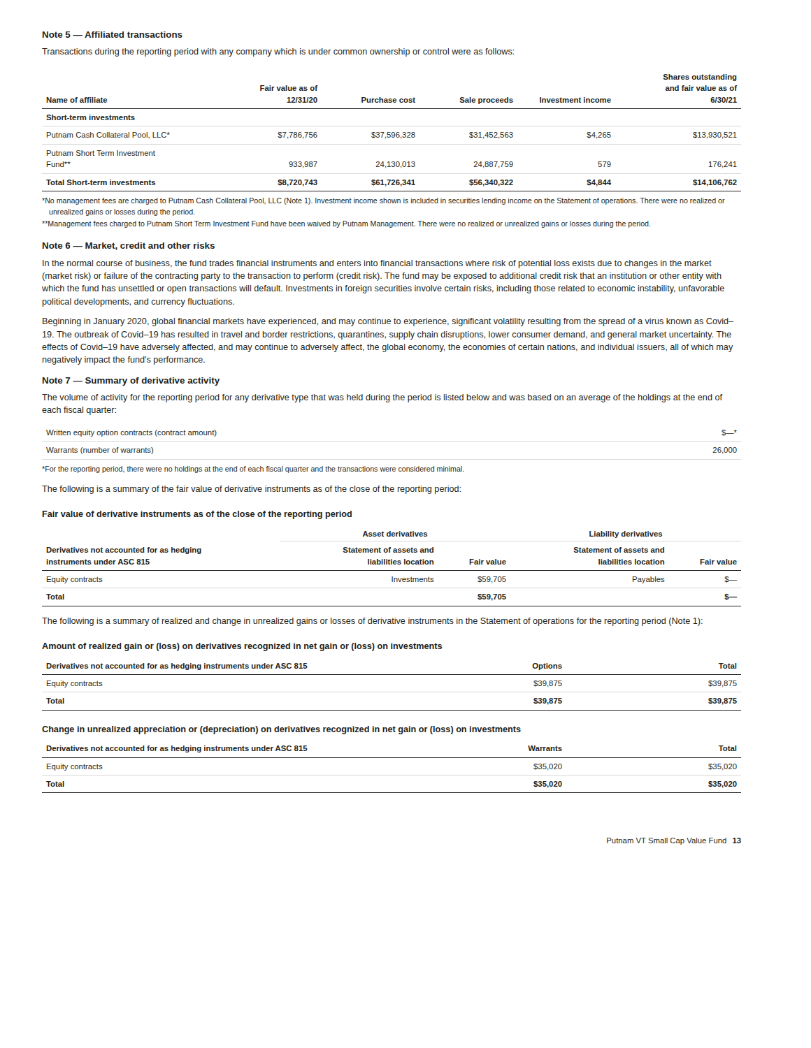Note 5 — Affiliated transactions
Transactions during the reporting period with any company which is under common ownership or control were as follows:
| Name of affiliate | Fair value as of 12/31/20 | Purchase cost | Sale proceeds | Investment income | Shares outstanding and fair value as of 6/30/21 |
| --- | --- | --- | --- | --- | --- |
| Short-term investments |
| Putnam Cash Collateral Pool, LLC* | $7,786,756 | $37,596,328 | $31,452,563 | $4,265 | $13,930,521 |
| Putnam Short Term Investment Fund** | 933,987 | 24,130,013 | 24,887,759 | 579 | 176,241 |
| Total Short-term investments | $8,720,743 | $61,726,341 | $56,340,322 | $4,844 | $14,106,762 |
*No management fees are charged to Putnam Cash Collateral Pool, LLC (Note 1). Investment income shown is included in securities lending income on the Statement of operations. There were no realized or unrealized gains or losses during the period.
**Management fees charged to Putnam Short Term Investment Fund have been waived by Putnam Management. There were no realized or unrealized gains or losses during the period.
Note 6 — Market, credit and other risks
In the normal course of business, the fund trades financial instruments and enters into financial transactions where risk of potential loss exists due to changes in the market (market risk) or failure of the contracting party to the transaction to perform (credit risk). The fund may be exposed to additional credit risk that an institution or other entity with which the fund has unsettled or open transactions will default. Investments in foreign securities involve certain risks, including those related to economic instability, unfavorable political developments, and currency fluctuations.
Beginning in January 2020, global financial markets have experienced, and may continue to experience, significant volatility resulting from the spread of a virus known as Covid–19. The outbreak of Covid–19 has resulted in travel and border restrictions, quarantines, supply chain disruptions, lower consumer demand, and general market uncertainty. The effects of Covid–19 have adversely affected, and may continue to adversely affect, the global economy, the economies of certain nations, and individual issuers, all of which may negatively impact the fund's performance.
Note 7 — Summary of derivative activity
The volume of activity for the reporting period for any derivative type that was held during the period is listed below and was based on an average of the holdings at the end of each fiscal quarter:
| Written equity option contracts (contract amount) | $—* |
| Warrants (number of warrants) | 26,000 |
*For the reporting period, there were no holdings at the end of each fiscal quarter and the transactions were considered minimal.
The following is a summary of the fair value of derivative instruments as of the close of the reporting period:
Fair value of derivative instruments as of the close of the reporting period
| | Asset derivatives | Liability derivatives |
| --- | --- | --- |
| Derivatives not accounted for as hedging instruments under ASC 815 | Statement of assets and liabilities location | Fair value | Statement of assets and liabilities location | Fair value |
| Equity contracts | Investments | $59,705 | Payables | $— |
| Total | | $59,705 | | $— |
The following is a summary of realized and change in unrealized gains or losses of derivative instruments in the Statement of operations for the reporting period (Note 1):
Amount of realized gain or (loss) on derivatives recognized in net gain or (loss) on investments
| Derivatives not accounted for as hedging instruments under ASC 815 | Options | Total |
| --- | --- | --- |
| Equity contracts | $39,875 | $39,875 |
| Total | $39,875 | $39,875 |
Change in unrealized appreciation or (depreciation) on derivatives recognized in net gain or (loss) on investments
| Derivatives not accounted for as hedging instruments under ASC 815 | Warrants | Total |
| --- | --- | --- |
| Equity contracts | $35,020 | $35,020 |
| Total | $35,020 | $35,020 |
Putnam VT Small Cap Value Fund13